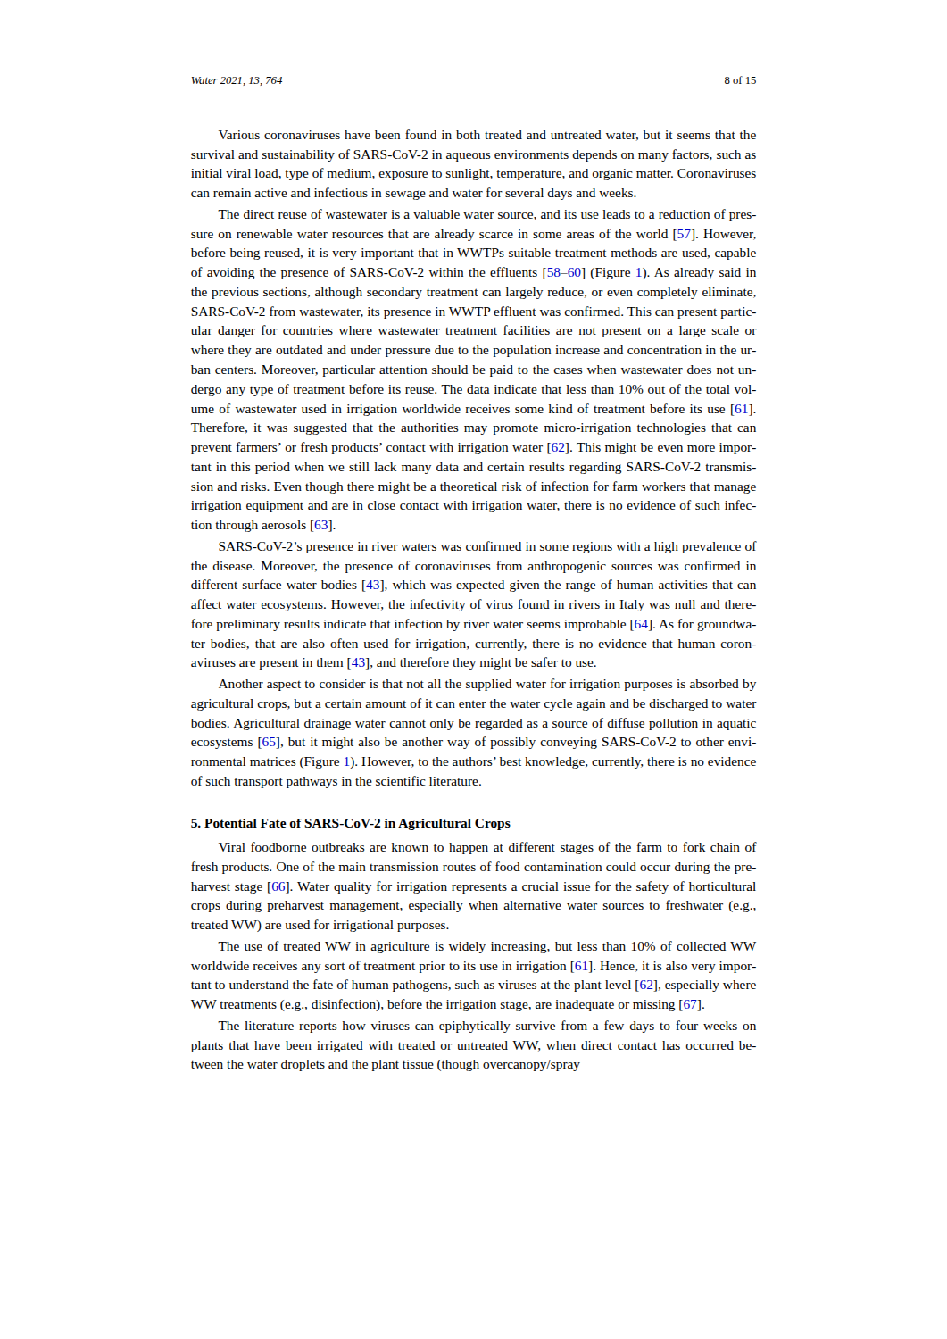Water 2021, 13, 764
8 of 15
Various coronaviruses have been found in both treated and untreated water, but it seems that the survival and sustainability of SARS-CoV-2 in aqueous environments depends on many factors, such as initial viral load, type of medium, exposure to sunlight, temperature, and organic matter. Coronaviruses can remain active and infectious in sewage and water for several days and weeks.
The direct reuse of wastewater is a valuable water source, and its use leads to a reduction of pressure on renewable water resources that are already scarce in some areas of the world [57]. However, before being reused, it is very important that in WWTPs suitable treatment methods are used, capable of avoiding the presence of SARS-CoV-2 within the effluents [58–60] (Figure 1). As already said in the previous sections, although secondary treatment can largely reduce, or even completely eliminate, SARS-CoV-2 from wastewater, its presence in WWTP effluent was confirmed. This can present particular danger for countries where wastewater treatment facilities are not present on a large scale or where they are outdated and under pressure due to the population increase and concentration in the urban centers. Moreover, particular attention should be paid to the cases when wastewater does not undergo any type of treatment before its reuse. The data indicate that less than 10% out of the total volume of wastewater used in irrigation worldwide receives some kind of treatment before its use [61]. Therefore, it was suggested that the authorities may promote micro-irrigation technologies that can prevent farmers’ or fresh products’ contact with irrigation water [62]. This might be even more important in this period when we still lack many data and certain results regarding SARS-CoV-2 transmission and risks. Even though there might be a theoretical risk of infection for farm workers that manage irrigation equipment and are in close contact with irrigation water, there is no evidence of such infection through aerosols [63].
SARS-CoV-2’s presence in river waters was confirmed in some regions with a high prevalence of the disease. Moreover, the presence of coronaviruses from anthropogenic sources was confirmed in different surface water bodies [43], which was expected given the range of human activities that can affect water ecosystems. However, the infectivity of virus found in rivers in Italy was null and therefore preliminary results indicate that infection by river water seems improbable [64]. As for groundwater bodies, that are also often used for irrigation, currently, there is no evidence that human coronaviruses are present in them [43], and therefore they might be safer to use.
Another aspect to consider is that not all the supplied water for irrigation purposes is absorbed by agricultural crops, but a certain amount of it can enter the water cycle again and be discharged to water bodies. Agricultural drainage water cannot only be regarded as a source of diffuse pollution in aquatic ecosystems [65], but it might also be another way of possibly conveying SARS-CoV-2 to other environmental matrices (Figure 1). However, to the authors’ best knowledge, currently, there is no evidence of such transport pathways in the scientific literature.
5. Potential Fate of SARS-CoV-2 in Agricultural Crops
Viral foodborne outbreaks are known to happen at different stages of the farm to fork chain of fresh products. One of the main transmission routes of food contamination could occur during the preharvest stage [66]. Water quality for irrigation represents a crucial issue for the safety of horticultural crops during preharvest management, especially when alternative water sources to freshwater (e.g., treated WW) are used for irrigational purposes.
The use of treated WW in agriculture is widely increasing, but less than 10% of collected WW worldwide receives any sort of treatment prior to its use in irrigation [61]. Hence, it is also very important to understand the fate of human pathogens, such as viruses at the plant level [62], especially where WW treatments (e.g., disinfection), before the irrigation stage, are inadequate or missing [67].
The literature reports how viruses can epiphytically survive from a few days to four weeks on plants that have been irrigated with treated or untreated WW, when direct contact has occurred between the water droplets and the plant tissue (though overcanopy/spray